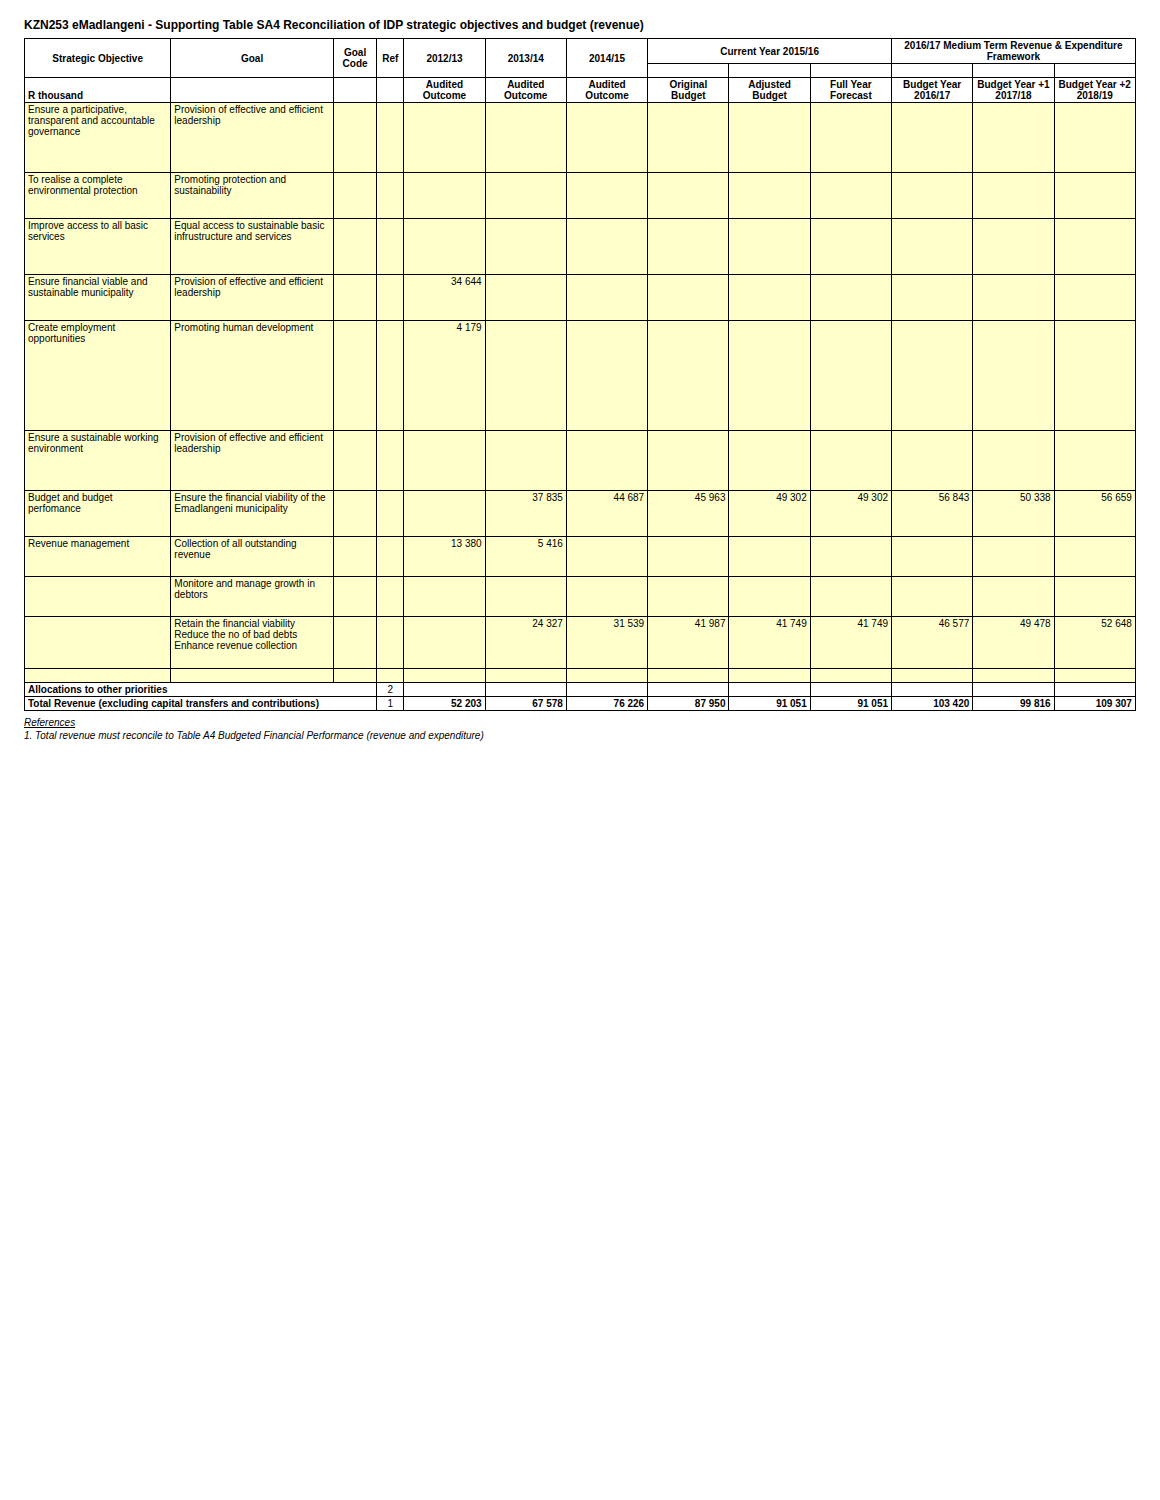KZN253 eMadlangeni - Supporting Table SA4 Reconciliation of IDP strategic objectives and budget (revenue)
| Strategic Objective | Goal | Goal Code | Ref | 2012/13 | 2013/14 | 2014/15 | Current Year 2015/16 | 2016/17 Medium Term Revenue & Expenditure Framework |
| --- | --- | --- | --- | --- | --- | --- | --- | --- |
| R thousand | | | | Audited Outcome | Audited Outcome | Audited Outcome | Original Budget | Adjusted Budget | Full Year Forecast | Budget Year 2016/17 | Budget Year +1 2017/18 | Budget Year +2 2018/19 |
| Ensure a participative, transparent and accountable governance | Provision of effective and efficient leadership | | | | | | | | | | | |
| To realise a complete environmental protection | Promoting protection and sustainability | | | | | | | | | | | |
| Improve access to all basic services | Equal access to sustainable basic infrustructure and services | | | | | | | | | | | |
| Ensure financial viable and sustainable municipality | Provision of effective and efficient leadership | | | 34 644 | | | | | | | | |
| Create employment opportunities | Promoting human development | | | 4 179 | | | | | | | | |
| Ensure a sustainable working environment | Provision of effective and efficient leadership | | | | | | | | | | | |
| Budget and budget perfomance | Ensure the financial viability of the Emadlangeni municipality | | | | 37 835 | 44 687 | 45 963 | 49 302 | 49 302 | 56 843 | 50 338 | 56 659 |
| Revenue management | Collection of all outstanding revenue | | | 13 380 | 5 416 | | | | | | | |
| | Monitore and manage growth in debtors | | | | | | | | | | | |
| | Retain the financial viability Reduce the no of bad debts Enhance revenue collection | | | | 24 327 | 31 539 | 41 987 | 41 749 | 41 749 | 46 577 | 49 478 | 52 648 |
| Allocations to other priorities | 2 | | | | | | | | | |
| Total Revenue (excluding capital transfers and contributions) | 1 | 52 203 | 67 578 | 76 226 | 87 950 | 91 051 | 91 051 | 103 420 | 99 816 | 109 307 |
References
1. Total revenue must reconcile to Table A4 Budgeted Financial Performance (revenue and expenditure)